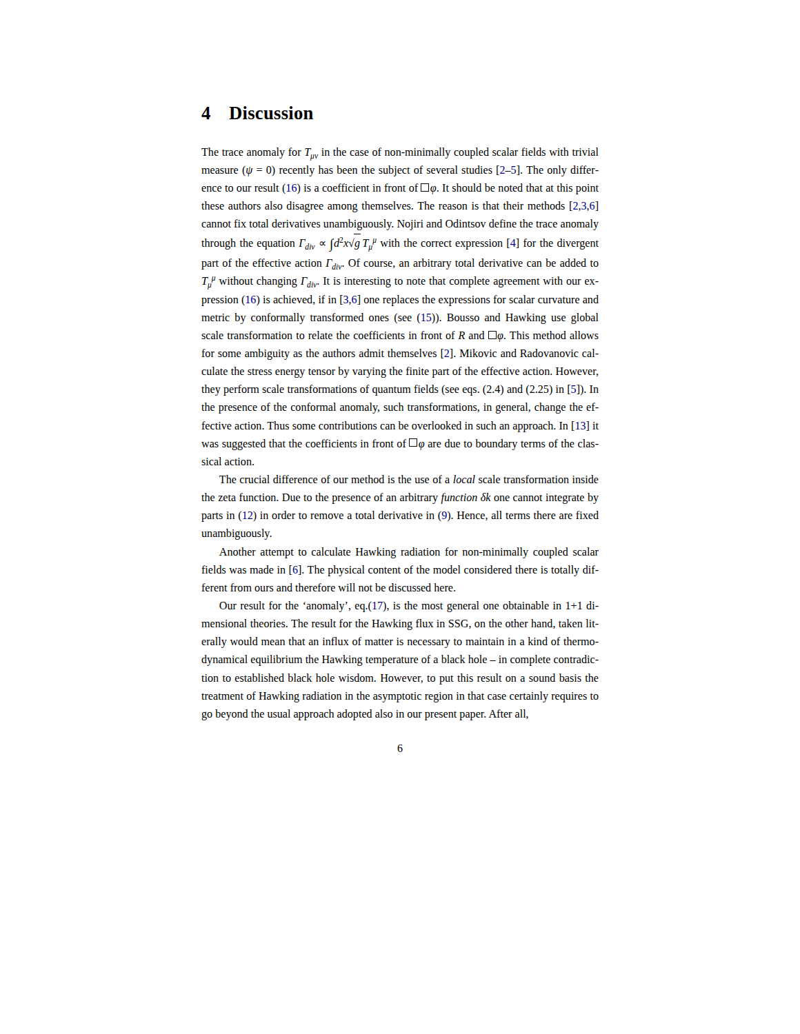4 Discussion
The trace anomaly for Tμν in the case of non-minimally coupled scalar fields with trivial measure (ψ = 0) recently has been the subject of several studies [2–5]. The only difference to our result (16) is a coefficient in front of φ. It should be noted that at this point these authors also disagree among themselves. The reason is that their methods [2,3,6] cannot fix total derivatives unambiguously. Nojiri and Odintsov define the trace anomaly through the equation Γdiv ∝ ∫d2xgTμμ with the correct expression [4] for the divergent part of the effective action Γdiv. Of course, an arbitrary total derivative can be added to Tμμ without changing Γdiv. It is interesting to note that complete agreement with our expression (16) is achieved, if in [3,6] one replaces the expressions for scalar curvature and metric by conformally transformed ones (see (15)). Bousso and Hawking use global scale transformation to relate the coefficients in front of R and φ. This method allows for some ambiguity as the authors admit themselves [2]. Mikovic and Radovanovic calculate the stress energy tensor by varying the finite part of the effective action. However, they perform scale transformations of quantum fields (see eqs. (2.4) and (2.25) in [5]). In the presence of the conformal anomaly, such transformations, in general, change the effective action. Thus some contributions can be overlooked in such an approach. In [13] it was suggested that the coefficients in front of φ are due to boundary terms of the classical action.
The crucial difference of our method is the use of a local scale transformation inside the zeta function. Due to the presence of an arbitrary function δk one cannot integrate by parts in (12) in order to remove a total derivative in (9). Hence, all terms there are fixed unambiguously.
Another attempt to calculate Hawking radiation for non-minimally coupled scalar fields was made in [6]. The physical content of the model considered there is totally different from ours and therefore will not be discussed here.
Our result for the ‘anomaly’, eq.(17), is the most general one obtainable in 1+1 dimensional theories. The result for the Hawking flux in SSG, on the other hand, taken literally would mean that an influx of matter is necessary to maintain in a kind of thermodynamical equilibrium the Hawking temperature of a black hole – in complete contradiction to established black hole wisdom. However, to put this result on a sound basis the treatment of Hawking radiation in the asymptotic region in that case certainly requires to go beyond the usual approach adopted also in our present paper. After all,
6